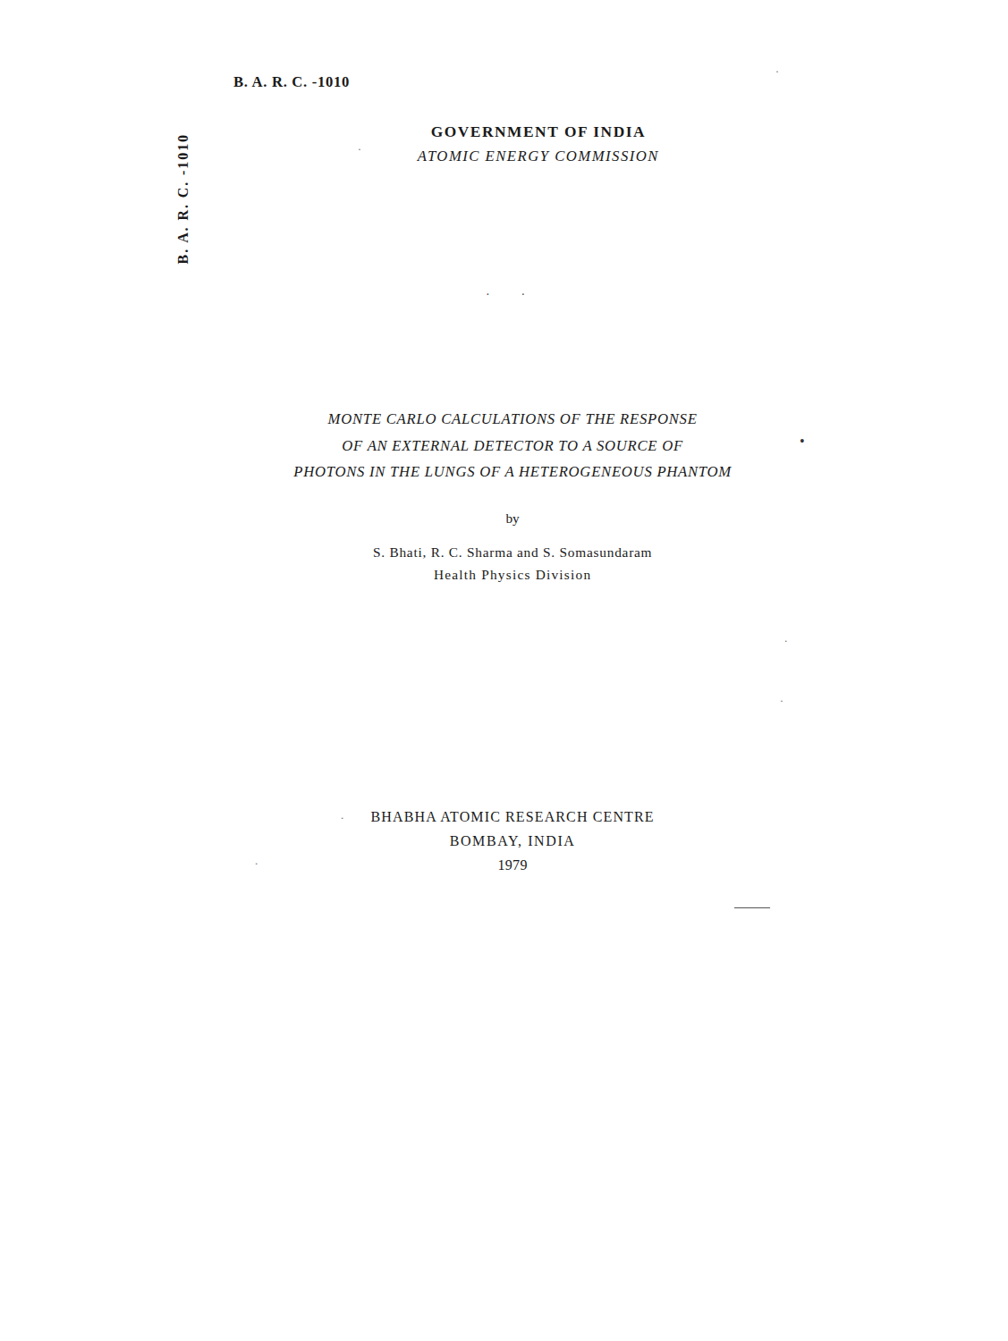B. A. R. C. -1010
B. A. R. C. -1010
.
.
GOVERNMENT OF INDIA
ATOMIC ENERGY COMMISSION
. .
•
MONTE CARLO CALCULATIONS OF THE RESPONSE
OF AN EXTERNAL DETECTOR TO A SOURCE OF
PHOTONS IN THE LUNGS OF A HETEROGENEOUS PHANTOM
by
S. Bhati, R. C. Sharma and S. Somasundaram
Health Physics Division
.
.
BHABHA ATOMIC RESEARCH CENTRE
BOMBAY, INDIA
1979
.
.